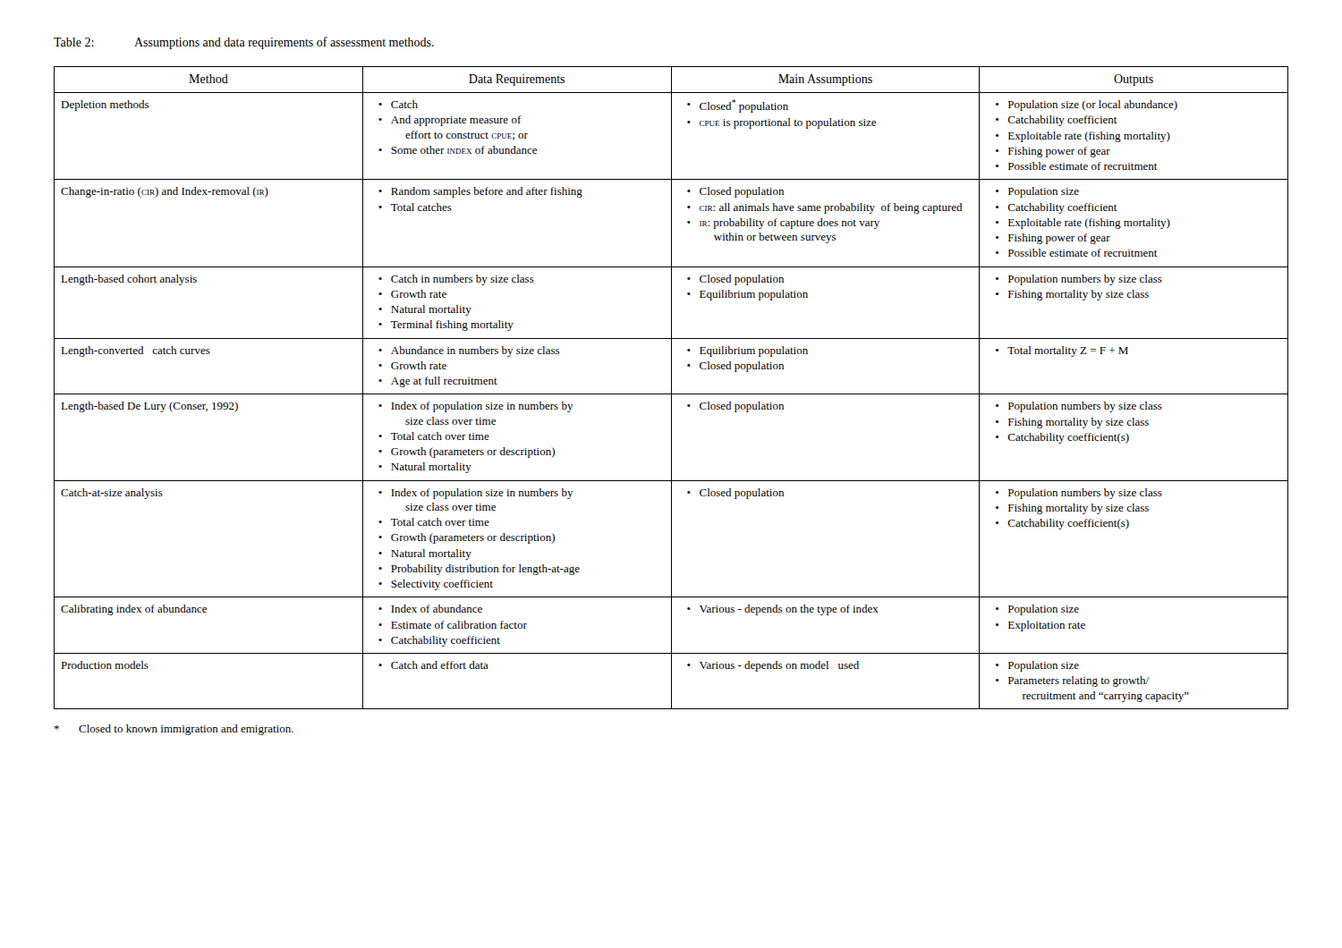Table 2: Assumptions and data requirements of assessment methods.
| Method | Data Requirements | Main Assumptions | Outputs |
| --- | --- | --- | --- |
| Depletion methods | Catch And appropriate measure of effort to construct cpue ; or Some other index of abundance | Closed * population cpue is proportional to population size | Population size (or local abundance) Catchability coefficient Exploitable rate (fishing mortality) Fishing power of gear Possible estimate of recruitment |
| Change-in-ratio ( cir ) and Index-removal ( ir ) | Random samples before and after fishing Total catches | Closed population cir : all animals have same probability of being captured ir : probability of capture does not vary within or between surveys | Population size Catchability coefficient Exploitable rate (fishing mortality) Fishing power of gear Possible estimate of recruitment |
| Length-based cohort analysis | Catch in numbers by size class Growth rate Natural mortality Terminal fishing mortality | Closed population Equilibrium population | Population numbers by size class Fishing mortality by size class |
| Length-converted catch curves | Abundance in numbers by size class Growth rate Age at full recruitment | Equilibrium population Closed population | Total mortality Z = F + M |
| Length-based De Lury (Conser, 1992) | Index of population size in numbers by size class over time Total catch over time Growth (parameters or description) Natural mortality | Closed population | Population numbers by size class Fishing mortality by size class Catchability coefficient(s) |
| Catch-at-size analysis | Index of population size in numbers by size class over time Total catch over time Growth (parameters or description) Natural mortality Probability distribution for length-at-age Selectivity coefficient | Closed population | Population numbers by size class Fishing mortality by size class Catchability coefficient(s) |
| Calibrating index of abundance | Index of abundance Estimate of calibration factor Catchability coefficient | Various - depends on the type of index | Population size Exploitation rate |
| Production models | Catch and effort data | Various - depends on model used | Population size Parameters relating to growth/ recruitment and “carrying capacity” |
*Closed to known immigration and emigration.